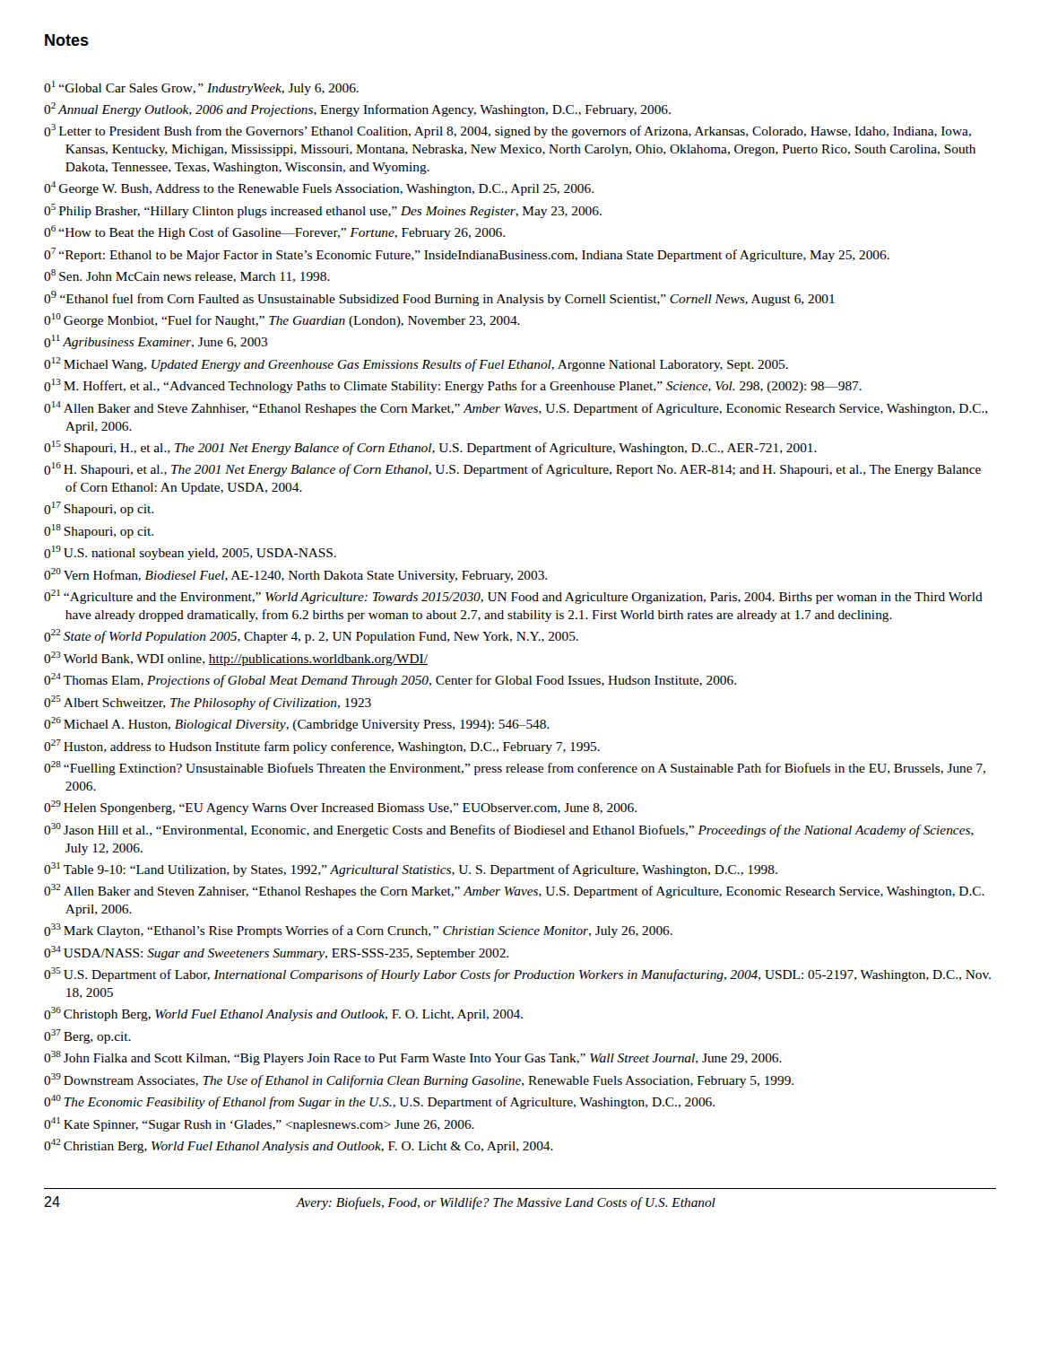Notes
1“Global Car Sales Grow,” IndustryWeek, July 6, 2006.
2 Annual Energy Outlook, 2006 and Projections, Energy Information Agency, Washington, D.C., February, 2006.
3 Letter to President Bush from the Governors’ Ethanol Coalition, April 8, 2004, signed by the governors of Arizona, Arkansas, Colorado, Hawse, Idaho, Indiana, Iowa, Kansas, Kentucky, Michigan, Mississippi, Missouri, Montana, Nebraska, New Mexico, North Carolyn, Ohio, Oklahoma, Oregon, Puerto Rico, South Carolina, South Dakota, Tennessee, Texas, Washington, Wisconsin, and Wyoming.
4 George W. Bush, Address to the Renewable Fuels Association, Washington, D.C., April 25, 2006.
5 Philip Brasher, “Hillary Clinton plugs increased ethanol use,” Des Moines Register, May 23, 2006.
6“How to Beat the High Cost of Gasoline—Forever,” Fortune, February 26, 2006.
7“Report: Ethanol to be Major Factor in State’s Economic Future,” InsideIndianaBusiness.com, Indiana State Department of Agriculture, May 25, 2006.
8 Sen. John McCain news release, March 11, 1998.
9“Ethanol fuel from Corn Faulted as Unsustainable Subsidized Food Burning in Analysis by Cornell Scientist,” Cornell News, August 6, 2001
10 George Monbiot, “Fuel for Naught,” The Guardian (London), November 23, 2004.
11 Agribusiness Examiner, June 6, 2003
12 Michael Wang, Updated Energy and Greenhouse Gas Emissions Results of Fuel Ethanol, Argonne National Laboratory, Sept. 2005.
13 M. Hoffert, et al., “Advanced Technology Paths to Climate Stability: Energy Paths for a Greenhouse Planet,” Science, Vol. 298, (2002): 98––987.
14 Allen Baker and Steve Zahnhiser, “Ethanol Reshapes the Corn Market,” Amber Waves, U.S. Department of Agriculture, Economic Research Service, Washington, D.C., April, 2006.
15 Shapouri, H., et al., The 2001 Net Energy Balance of Corn Ethanol, U.S. Department of Agriculture, Washington, D..C., AER-721, 2001.
16 H. Shapouri, et al., The 2001 Net Energy Balance of Corn Ethanol, U.S. Department of Agriculture, Report No. AER-814; and H. Shapouri, et al., The Energy Balance of Corn Ethanol: An Update, USDA, 2004.
17 Shapouri, op cit.
18 Shapouri, op cit.
19 U.S. national soybean yield, 2005, USDA-NASS.
20 Vern Hofman, Biodiesel Fuel, AE-1240, North Dakota State University, February, 2003.
21“Agriculture and the Environment,” World Agriculture: Towards 2015/2030, UN Food and Agriculture Organization, Paris, 2004. Births per woman in the Third World have already dropped dramatically, from 6.2 births per woman to about 2.7, and stability is 2.1. First World birth rates are already at 1.7 and declining.
22 State of World Population 2005, Chapter 4, p. 2, UN Population Fund, New York, N.Y., 2005.
23 World Bank, WDI online, http://publications.worldbank.org/WDI/
24 Thomas Elam, Projections of Global Meat Demand Through 2050, Center for Global Food Issues, Hudson Institute, 2006.
25 Albert Schweitzer, The Philosophy of Civilization, 1923
26 Michael A. Huston, Biological Diversity, (Cambridge University Press, 1994): 546–548.
27 Huston, address to Hudson Institute farm policy conference, Washington, D.C., February 7, 1995.
28“Fuelling Extinction? Unsustainable Biofuels Threaten the Environment,” press release from conference on A Sustainable Path for Biofuels in the EU, Brussels, June 7, 2006.
29 Helen Spongenberg, “EU Agency Warns Over Increased Biomass Use,” EUObserver.com, June 8, 2006.
30 Jason Hill et al., “Environmental, Economic, and Energetic Costs and Benefits of Biodiesel and Ethanol Biofuels,” Proceedings of the National Academy of Sciences, July 12, 2006.
31 Table 9-10: “Land Utilization, by States, 1992,” Agricultural Statistics, U. S. Department of Agriculture, Washington, D.C., 1998.
32 Allen Baker and Steven Zahniser, “Ethanol Reshapes the Corn Market,” Amber Waves, U.S. Department of Agriculture, Economic Research Service, Washington, D.C. April, 2006.
33 Mark Clayton, “Ethanol’s Rise Prompts Worries of a Corn Crunch,” Christian Science Monitor, July 26, 2006.
34 USDA/NASS: Sugar and Sweeteners Summary, ERS-SSS-235, September 2002.
35 U.S. Department of Labor, International Comparisons of Hourly Labor Costs for Production Workers in Manufacturing, 2004, USDL: 05-2197, Washington, D.C., Nov. 18, 2005
36 Christoph Berg, World Fuel Ethanol Analysis and Outlook, F. O. Licht, April, 2004.
37 Berg, op.cit.
38 John Fialka and Scott Kilman, “Big Players Join Race to Put Farm Waste Into Your Gas Tank,” Wall Street Journal, June 29, 2006.
39 Downstream Associates, The Use of Ethanol in California Clean Burning Gasoline, Renewable Fuels Association, February 5, 1999.
40 The Economic Feasibility of Ethanol from Sugar in the U.S., U.S. Department of Agriculture, Washington, D.C., 2006.
41 Kate Spinner, “Sugar Rush in ‘Glades,” <naplesnews.com> June 26, 2006.
42 Christian Berg, World Fuel Ethanol Analysis and Outlook, F. O. Licht & Co, April, 2004.
24 Avery: Biofuels, Food, or Wildlife? The Massive Land Costs of U.S. Ethanol